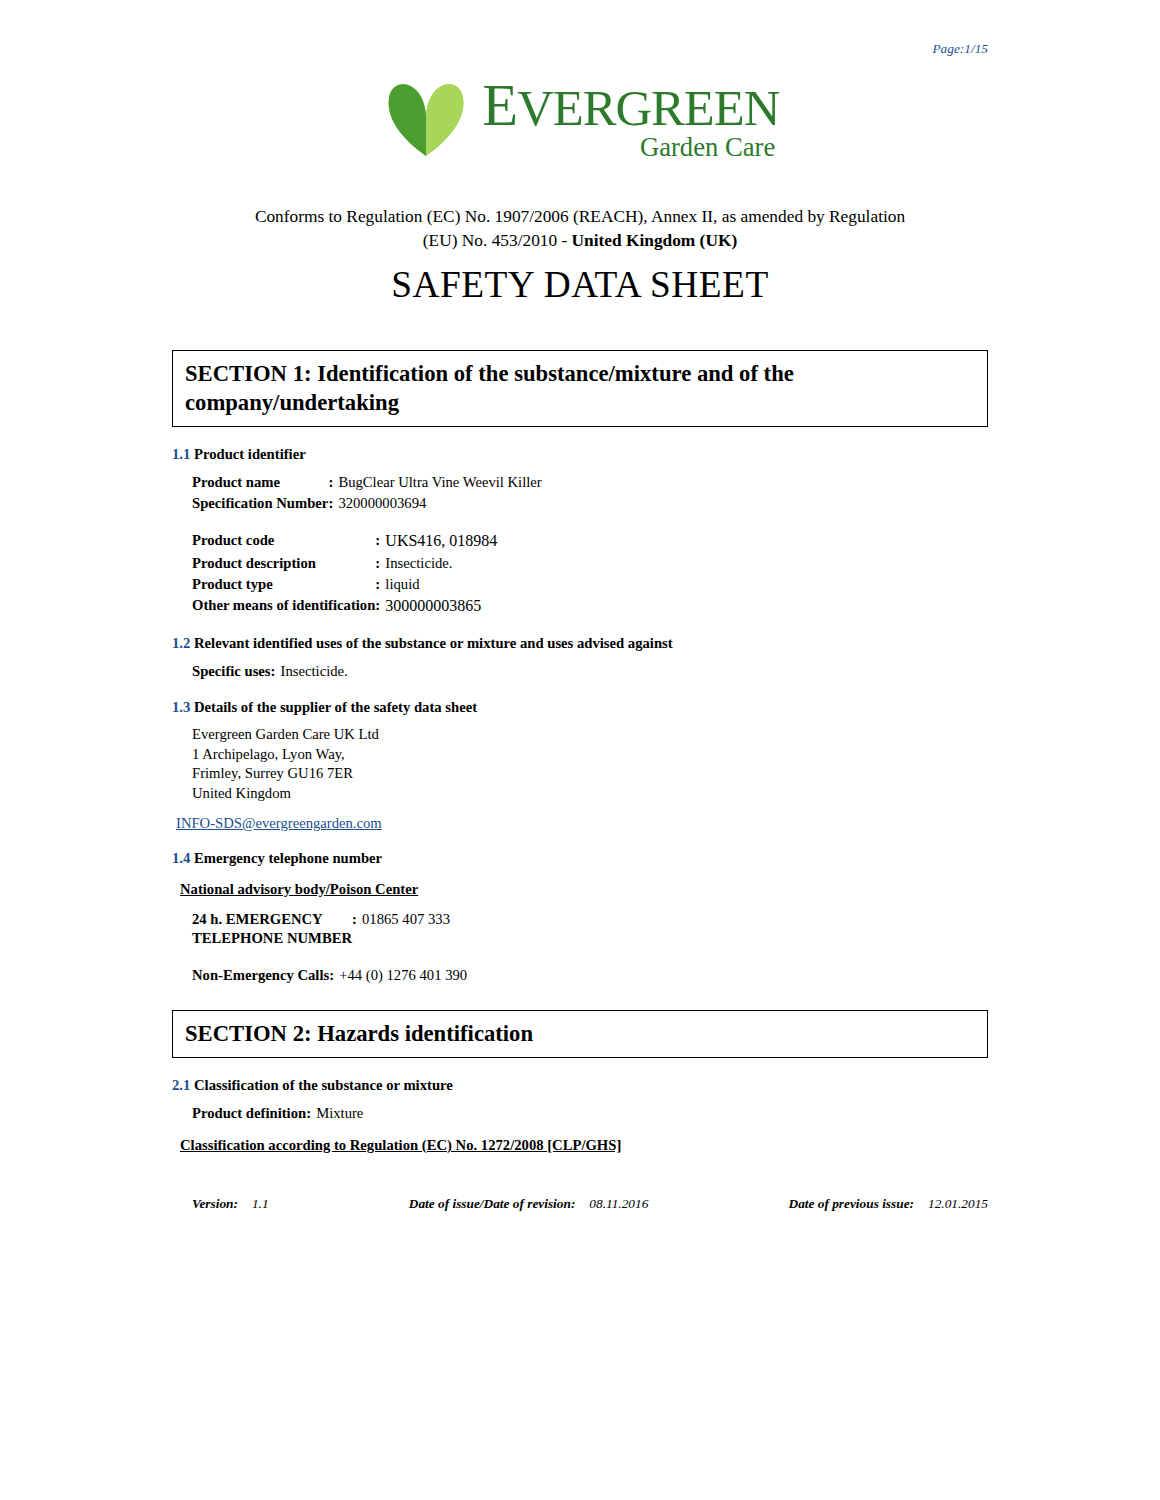Page:1/15
EVERGREEN
Garden Care
Conforms to Regulation (EC) No. 1907/2006 (REACH), Annex II, as amended by Regulation
(EU) No. 453/2010 - United Kingdom (UK)
SAFETY DATA SHEET
SECTION 1: Identification of the substance/mixture and of the company/undertaking
1.1 Product identifier
| Product name | : | BugClear Ultra Vine Weevil Killer |
| Specification Number | : | 320000003694 |
| Product code | : | UKS416, 018984 |
| Product description | : | Insecticide. |
| Product type | : | liquid |
| Other means of identification | : | 300000003865 |
1.2 Relevant identified uses of the substance or mixture and uses advised against
| Specific uses | : | Insecticide. |
1.3 Details of the supplier of the safety data sheet
Evergreen Garden Care UK Ltd
1 Archipelago, Lyon Way,
Frimley, Surrey GU16 7ER
United Kingdom
INFO-SDS@evergreengarden.com
1.4 Emergency telephone number
National advisory body/Poison Center
| 24 h. EMERGENCY TELEPHONE NUMBER | : | 01865 407 333 |
| Non-Emergency Calls | : | +44 (0) 1276 401 390 |
SECTION 2: Hazards identification
2.1 Classification of the substance or mixture
| Product definition | : | Mixture |
Classification according to Regulation (EC) No. 1272/2008 [CLP/GHS]
Version: 1.1 Date of issue/Date of revision: 08.11.2016 Date of previous issue: 12.01.2015